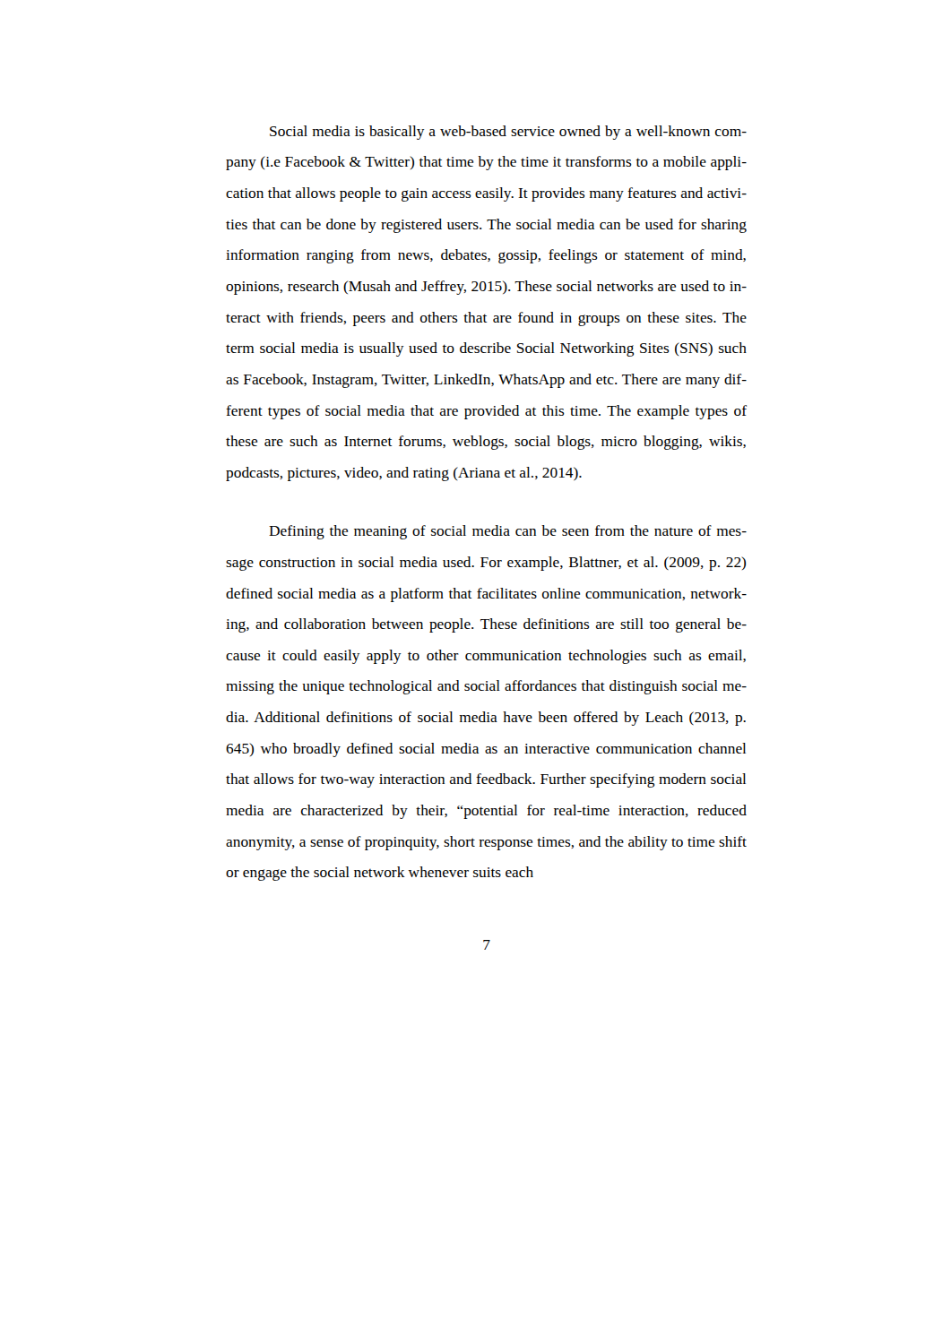Social media is basically a web-based service owned by a well-known company (i.e Facebook & Twitter) that time by the time it transforms to a mobile application that allows people to gain access easily. It provides many features and activities that can be done by registered users. The social media can be used for sharing information ranging from news, debates, gossip, feelings or statement of mind, opinions, research (Musah and Jeffrey, 2015). These social networks are used to interact with friends, peers and others that are found in groups on these sites. The term social media is usually used to describe Social Networking Sites (SNS) such as Facebook, Instagram, Twitter, LinkedIn, WhatsApp and etc. There are many different types of social media that are provided at this time. The example types of these are such as Internet forums, weblogs, social blogs, micro blogging, wikis, podcasts, pictures, video, and rating (Ariana et al., 2014).
Defining the meaning of social media can be seen from the nature of message construction in social media used. For example, Blattner, et al. (2009, p. 22) defined social media as a platform that facilitates online communication, networking, and collaboration between people. These definitions are still too general because it could easily apply to other communication technologies such as email, missing the unique technological and social affordances that distinguish social media. Additional definitions of social media have been offered by Leach (2013, p. 645) who broadly defined social media as an interactive communication channel that allows for two-way interaction and feedback. Further specifying modern social media are characterized by their, “potential for real-time interaction, reduced anonymity, a sense of propinquity, short response times, and the ability to time shift or engage the social network whenever suits each
7